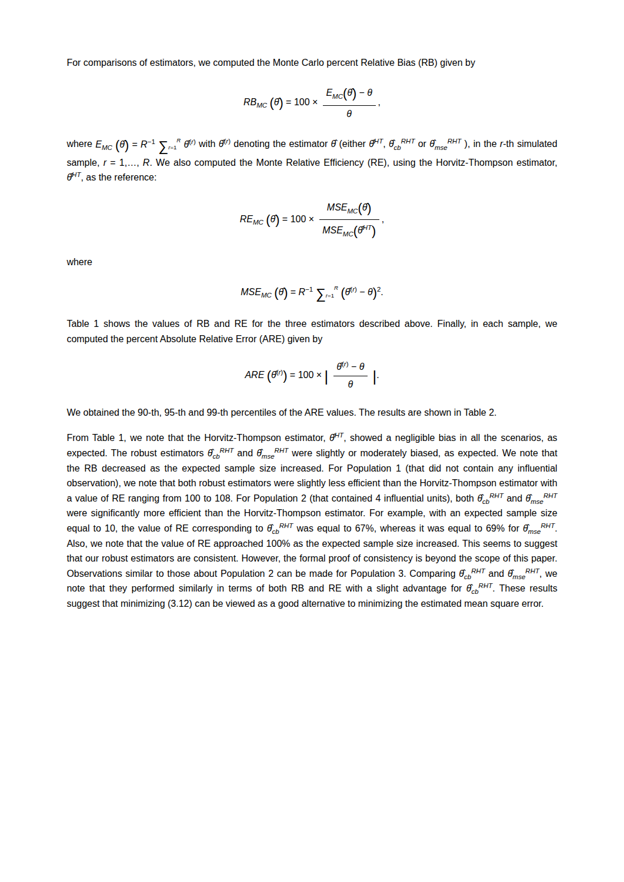For comparisons of estimators, we computed the Monte Carlo percent Relative Bias (RB) given by
RBMC (θ̂) = 100 × EMC(θ̂) − θ θ ,
where EMC (θ̂) = R−1 ∑ r=1R θ̂(r) with θ̂(r) denoting the estimator θ̂ (either θ̂HT, θ̂cbRHT or θ̂mseRHT ), in the r-th simulated sample, r = 1,…, R. We also computed the Monte Relative Efficiency (RE), using the Horvitz-Thompson estimator, θ̂HT, as the reference:
REMC (θ̂) = 100 × MSEMC(θ̂) MSEMC(θ̂HT) ,
where
MSEMC (θ̂) = R−1 ∑ r=1R (θ̂(r) − θ)2.
Table 1 shows the values of RB and RE for the three estimators described above. Finally, in each sample, we computed the percent Absolute Relative Error (ARE) given by
ARE (θ̂(r)) = 100 × | θ̂(r) − θ θ |.
We obtained the 90-th, 95-th and 99-th percentiles of the ARE values. The results are shown in Table 2.
From Table 1, we note that the Horvitz-Thompson estimator, θ̂HT, showed a negligible bias in all the scenarios, as expected. The robust estimators θ̂cbRHT and θ̂mseRHT were slightly or moderately biased, as expected. We note that the RB decreased as the expected sample size increased. For Population 1 (that did not contain any influential observation), we note that both robust estimators were slightly less efficient than the Horvitz-Thompson estimator with a value of RE ranging from 100 to 108. For Population 2 (that contained 4 influential units), both θ̂cbRHT and θ̂mseRHT were significantly more efficient than the Horvitz-Thompson estimator. For example, with an expected sample size equal to 10, the value of RE corresponding to θ̂cbRHT was equal to 67%, whereas it was equal to 69% for θ̂mseRHT. Also, we note that the value of RE approached 100% as the expected sample size increased. This seems to suggest that our robust estimators are consistent. However, the formal proof of consistency is beyond the scope of this paper. Observations similar to those about Population 2 can be made for Population 3. Comparing θ̂cbRHT and θ̂mseRHT, we note that they performed similarly in terms of both RB and RE with a slight advantage for θ̂cbRHT. These results suggest that minimizing (3.12) can be viewed as a good alternative to minimizing the estimated mean square error.